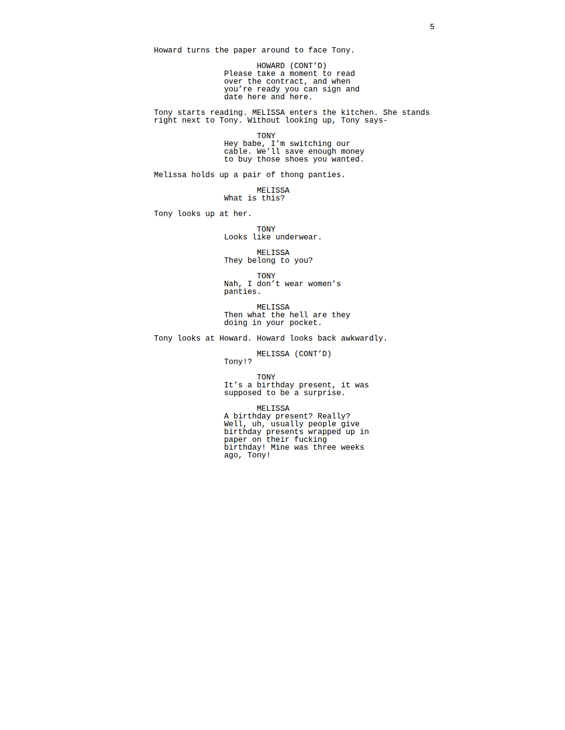5
Howard turns the paper around to face Tony.
HOWARD (CONT’D)
Please take a moment to read over the contract, and when you’re ready you can sign and date here and here.
Tony starts reading. MELISSA enters the kitchen. She stands right next to Tony. Without looking up, Tony says-
TONY
Hey babe, I’m switching our cable. We’ll save enough money to buy those shoes you wanted.
Melissa holds up a pair of thong panties.
MELISSA
What is this?
Tony looks up at her.
TONY
Looks like underwear.
MELISSA
They belong to you?
TONY
Nah, I don’t wear women’s panties.
MELISSA
Then what the hell are they doing in your pocket.
Tony looks at Howard. Howard looks back awkwardly.
MELISSA (CONT’D)
Tony!?
TONY
It’s a birthday present, it was supposed to be a surprise.
MELISSA
A birthday present? Really? Well, uh, usually people give birthday presents wrapped up in paper on their fucking birthday! Mine was three weeks ago, Tony!